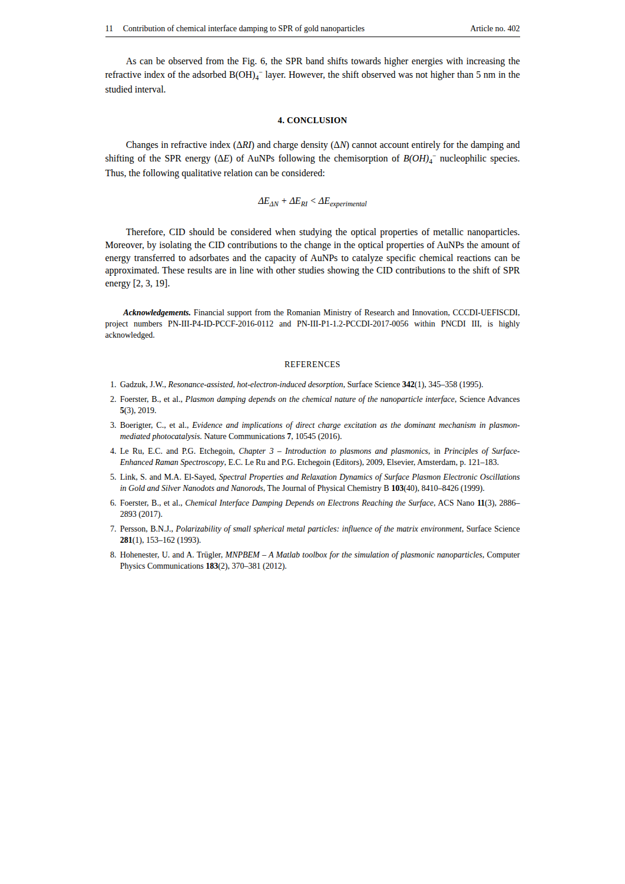11 Contribution of chemical interface damping to SPR of gold nanoparticles Article no. 402
As can be observed from the Fig. 6, the SPR band shifts towards higher energies with increasing the refractive index of the adsorbed B(OH)4− layer. However, the shift observed was not higher than 5 nm in the studied interval.
4. Conclusion
Changes in refractive index (ΔRI) and charge density (ΔN) cannot account entirely for the damping and shifting of the SPR energy (ΔE) of AuNPs following the chemisorption of B(OH)4− nucleophilic species. Thus, the following qualitative relation can be considered:
ΔEΔN + ΔERI < ΔEexperimental
Therefore, CID should be considered when studying the optical properties of metallic nanoparticles. Moreover, by isolating the CID contributions to the change in the optical properties of AuNPs the amount of energy transferred to adsorbates and the capacity of AuNPs to catalyze specific chemical reactions can be approximated. These results are in line with other studies showing the CID contributions to the shift of SPR energy [2, 3, 19].
Acknowledgements. Financial support from the Romanian Ministry of Research and Innovation, CCCDI-UEFISCDI, project numbers PN-III-P4-ID-PCCF-2016-0112 and PN-III-P1-1.2-PCCDI-2017-0056 within PNCDI III, is highly acknowledged.
References
Gadzuk, J.W., Resonance-assisted, hot-electron-induced desorption, Surface Science 342(1), 345–358 (1995).
Foerster, B., et al., Plasmon damping depends on the chemical nature of the nanoparticle interface, Science Advances 5(3), 2019.
Boerigter, C., et al., Evidence and implications of direct charge excitation as the dominant mechanism in plasmon-mediated photocatalysis. Nature Communications 7, 10545 (2016).
Le Ru, E.C. and P.G. Etchegoin, Chapter 3 – Introduction to plasmons and plasmonics, in Principles of Surface-Enhanced Raman Spectroscopy, E.C. Le Ru and P.G. Etchegoin (Editors), 2009, Elsevier, Amsterdam, p. 121–183.
Link, S. and M.A. El-Sayed, Spectral Properties and Relaxation Dynamics of Surface Plasmon Electronic Oscillations in Gold and Silver Nanodots and Nanorods, The Journal of Physical Chemistry B 103(40), 8410–8426 (1999).
Foerster, B., et al., Chemical Interface Damping Depends on Electrons Reaching the Surface, ACS Nano 11(3), 2886–2893 (2017).
Persson, B.N.J., Polarizability of small spherical metal particles: influence of the matrix environment, Surface Science 281(1), 153–162 (1993).
Hohenester, U. and A. Trügler, MNPBEM – A Matlab toolbox for the simulation of plasmonic nanoparticles, Computer Physics Communications 183(2), 370–381 (2012).